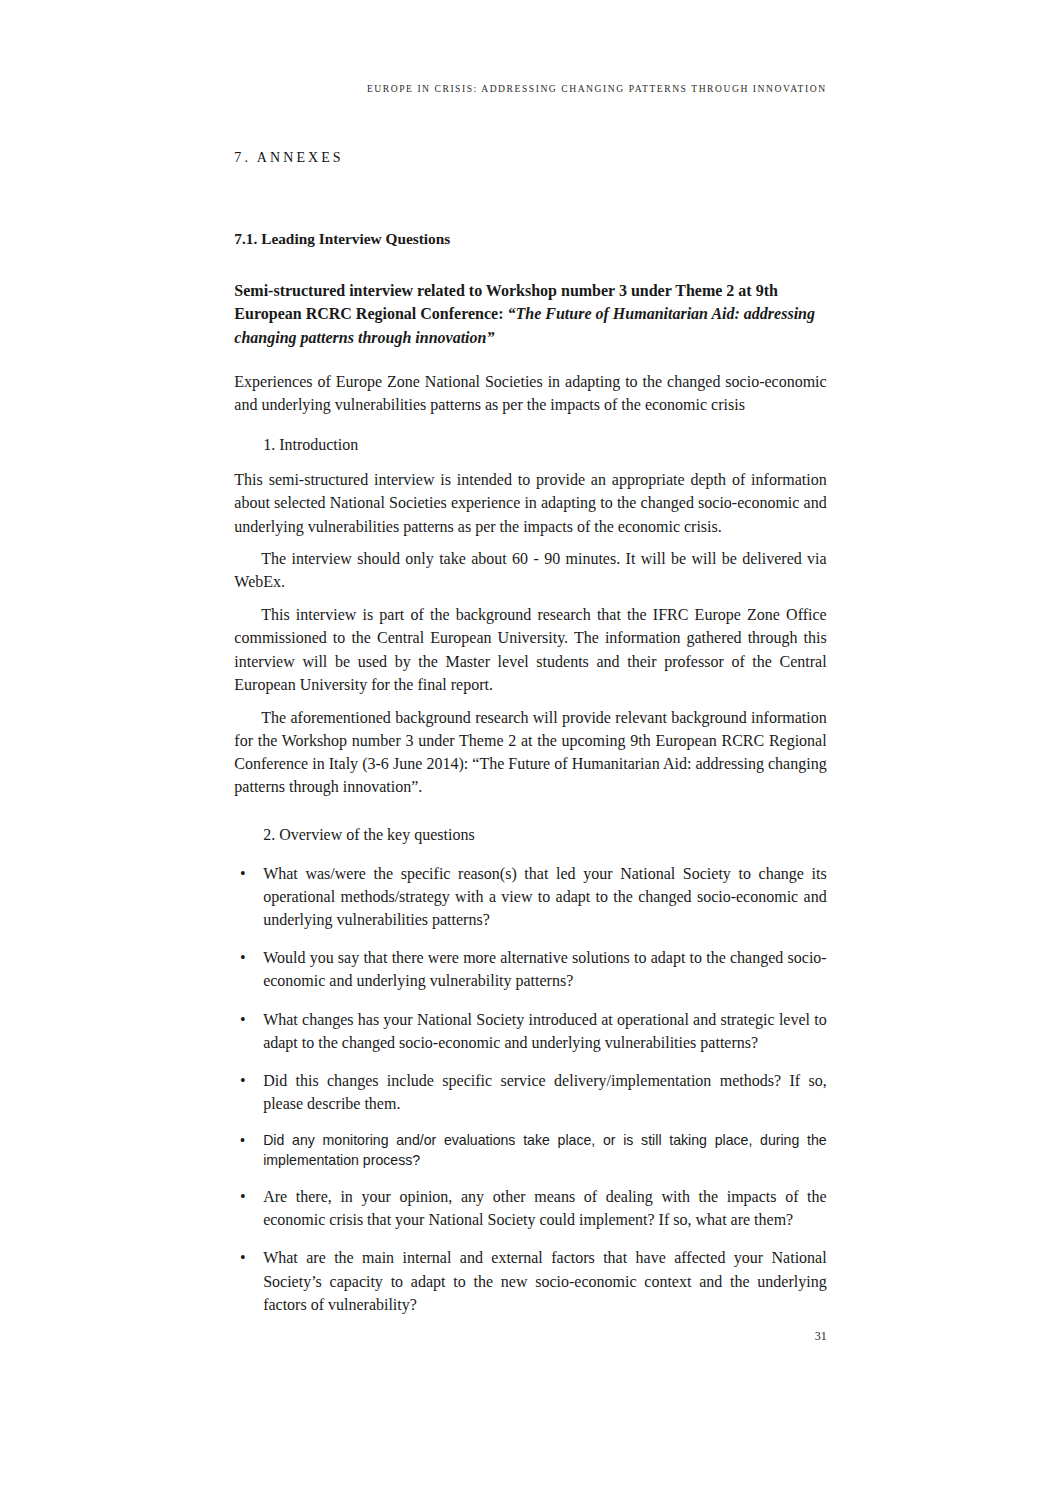Europe in crisis: addressing changing patterns through innovation
7. Annexes
7.1. Leading Interview Questions
Semi-structured interview related to Workshop number 3 under Theme 2 at 9th European RCRC Regional Conference: “The Future of Humanitarian Aid: addressing changing patterns through innovation”
Experiences of Europe Zone National Societies in adapting to the changed socio-economic and underlying vulnerabilities patterns as per the impacts of the economic crisis
1. Introduction
This semi-structured interview is intended to provide an appropriate depth of information about selected National Societies experience in adapting to the changed socio-economic and underlying vulnerabilities patterns as per the impacts of the economic crisis.
The interview should only take about 60 - 90 minutes. It will be will be delivered via WebEx.
This interview is part of the background research that the IFRC Europe Zone Office commissioned to the Central European University. The information gathered through this interview will be used by the Master level students and their professor of the Central European University for the final report.
The aforementioned background research will provide relevant background information for the Workshop number 3 under Theme 2 at the upcoming 9th European RCRC Regional Conference in Italy (3-6 June 2014): “The Future of Humanitarian Aid: addressing changing patterns through innovation”.
2. Overview of the key questions
What was/were the specific reason(s) that led your National Society to change its operational methods/strategy with a view to adapt to the changed socio-economic and underlying vulnerabilities patterns?
Would you say that there were more alternative solutions to adapt to the changed socio-economic and underlying vulnerability patterns?
What changes has your National Society introduced at operational and strategic level to adapt to the changed socio-economic and underlying vulnerabilities patterns?
Did this changes include specific service delivery/implementation methods? If so, please describe them.
Did any monitoring and/or evaluations take place, or is still taking place, during the implementation process?
Are there, in your opinion, any other means of dealing with the impacts of the economic crisis that your National Society could implement? If so, what are them?
What are the main internal and external factors that have affected your National Society’s capacity to adapt to the new socio-economic context and the underlying factors of vulnerability?
31